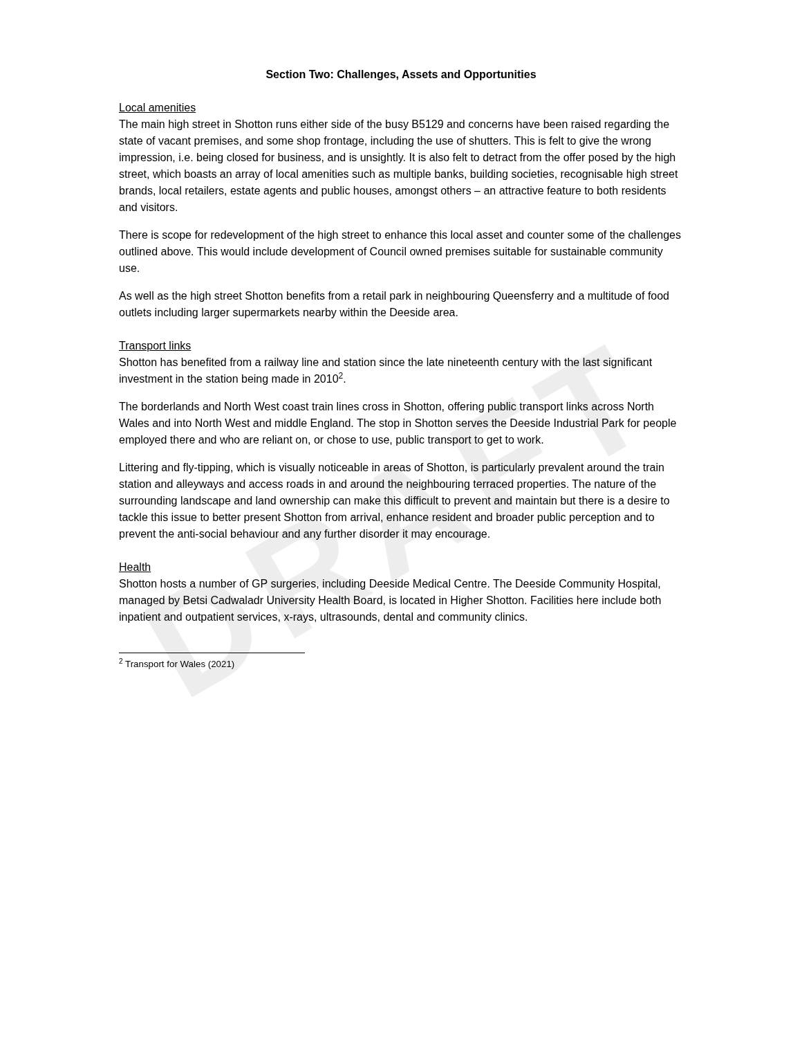Section Two: Challenges, Assets and Opportunities
Local amenities
The main high street in Shotton runs either side of the busy B5129 and concerns have been raised regarding the state of vacant premises, and some shop frontage, including the use of shutters. This is felt to give the wrong impression, i.e. being closed for business, and is unsightly. It is also felt to detract from the offer posed by the high street, which boasts an array of local amenities such as multiple banks, building societies, recognisable high street brands, local retailers, estate agents and public houses, amongst others – an attractive feature to both residents and visitors.
There is scope for redevelopment of the high street to enhance this local asset and counter some of the challenges outlined above. This would include development of Council owned premises suitable for sustainable community use.
As well as the high street Shotton benefits from a retail park in neighbouring Queensferry and a multitude of food outlets including larger supermarkets nearby within the Deeside area.
Transport links
Shotton has benefited from a railway line and station since the late nineteenth century with the last significant investment in the station being made in 20102.
The borderlands and North West coast train lines cross in Shotton, offering public transport links across North Wales and into North West and middle England. The stop in Shotton serves the Deeside Industrial Park for people employed there and who are reliant on, or chose to use, public transport to get to work.
Littering and fly-tipping, which is visually noticeable in areas of Shotton, is particularly prevalent around the train station and alleyways and access roads in and around the neighbouring terraced properties. The nature of the surrounding landscape and land ownership can make this difficult to prevent and maintain but there is a desire to tackle this issue to better present Shotton from arrival, enhance resident and broader public perception and to prevent the anti-social behaviour and any further disorder it may encourage.
Health
Shotton hosts a number of GP surgeries, including Deeside Medical Centre. The Deeside Community Hospital, managed by Betsi Cadwaladr University Health Board, is located in Higher Shotton. Facilities here include both inpatient and outpatient services, x-rays, ultrasounds, dental and community clinics.
2 Transport for Wales (2021)